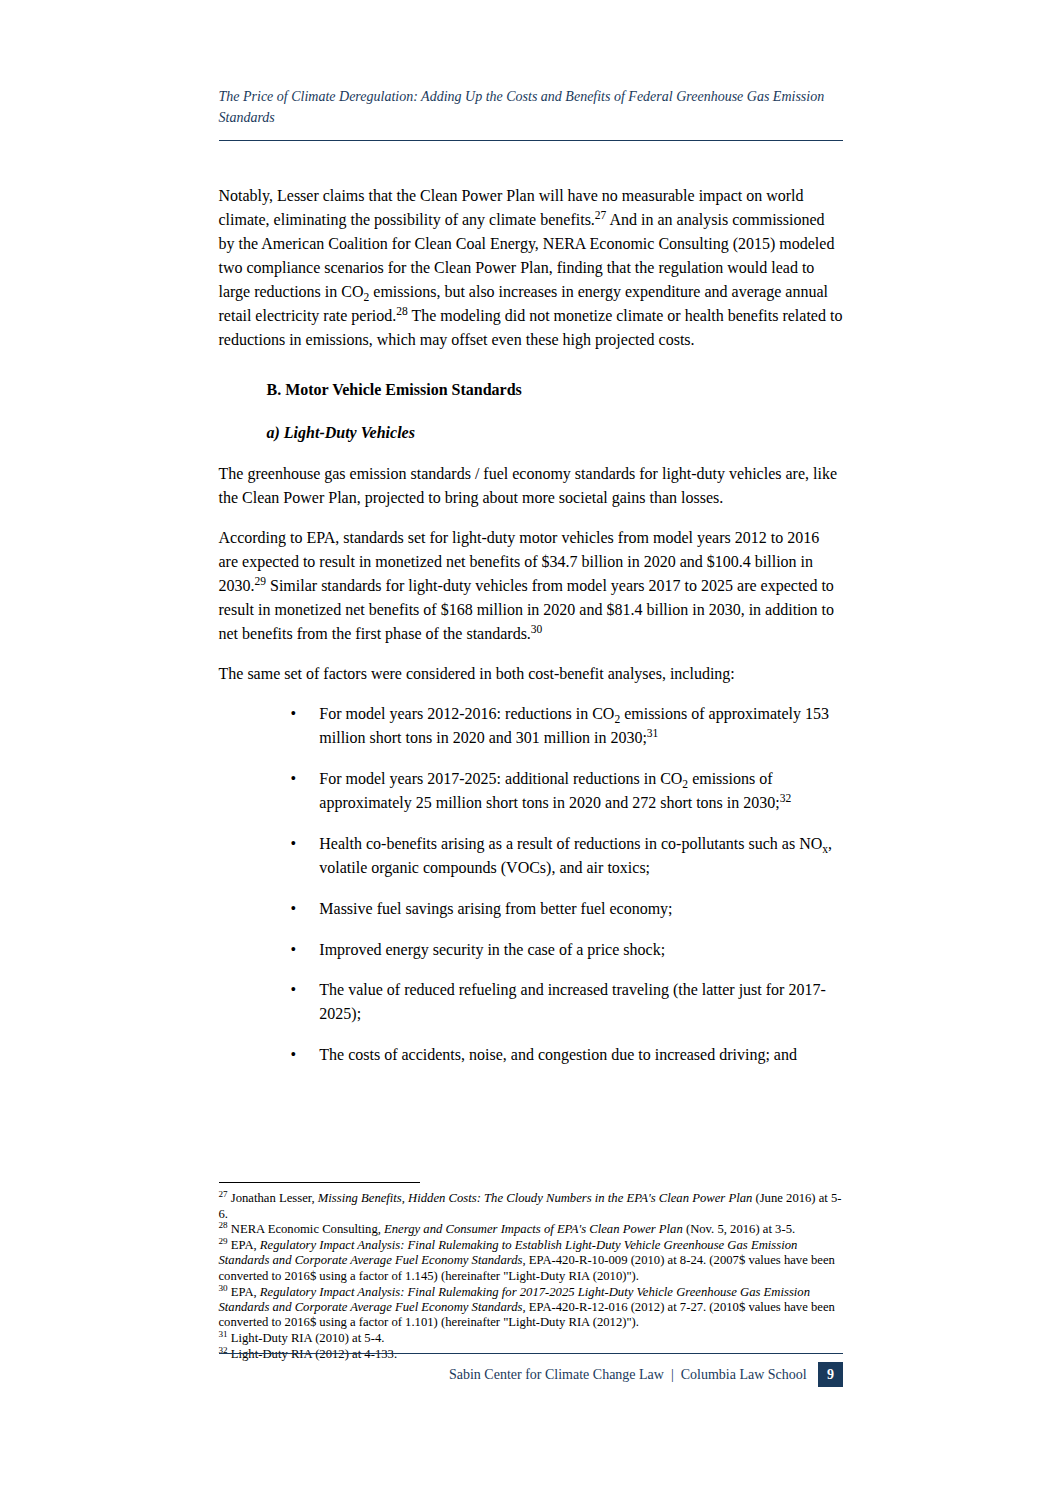The Price of Climate Deregulation: Adding Up the Costs and Benefits of Federal Greenhouse Gas Emission Standards
Notably, Lesser claims that the Clean Power Plan will have no measurable impact on world climate, eliminating the possibility of any climate benefits.27 And in an analysis commissioned by the American Coalition for Clean Coal Energy, NERA Economic Consulting (2015) modeled two compliance scenarios for the Clean Power Plan, finding that the regulation would lead to large reductions in CO2 emissions, but also increases in energy expenditure and average annual retail electricity rate period.28 The modeling did not monetize climate or health benefits related to reductions in emissions, which may offset even these high projected costs.
B. Motor Vehicle Emission Standards
a) Light-Duty Vehicles
The greenhouse gas emission standards / fuel economy standards for light-duty vehicles are, like the Clean Power Plan, projected to bring about more societal gains than losses.
According to EPA, standards set for light-duty motor vehicles from model years 2012 to 2016 are expected to result in monetized net benefits of $34.7 billion in 2020 and $100.4 billion in 2030.29 Similar standards for light-duty vehicles from model years 2017 to 2025 are expected to result in monetized net benefits of $168 million in 2020 and $81.4 billion in 2030, in addition to net benefits from the first phase of the standards.30
The same set of factors were considered in both cost-benefit analyses, including:
For model years 2012-2016: reductions in CO2 emissions of approximately 153 million short tons in 2020 and 301 million in 2030;31
For model years 2017-2025: additional reductions in CO2 emissions of approximately 25 million short tons in 2020 and 272 short tons in 2030;32
Health co-benefits arising as a result of reductions in co-pollutants such as NOx, volatile organic compounds (VOCs), and air toxics;
Massive fuel savings arising from better fuel economy;
Improved energy security in the case of a price shock;
The value of reduced refueling and increased traveling (the latter just for 2017-2025);
The costs of accidents, noise, and congestion due to increased driving; and
27 Jonathan Lesser, Missing Benefits, Hidden Costs: The Cloudy Numbers in the EPA's Clean Power Plan (June 2016) at 5-6.
28 NERA Economic Consulting, Energy and Consumer Impacts of EPA's Clean Power Plan (Nov. 5, 2016) at 3-5.
29 EPA, Regulatory Impact Analysis: Final Rulemaking to Establish Light-Duty Vehicle Greenhouse Gas Emission Standards and Corporate Average Fuel Economy Standards, EPA-420-R-10-009 (2010) at 8-24. (2007$ values have been converted to 2016$ using a factor of 1.145) (hereinafter "Light-Duty RIA (2010)").
30 EPA, Regulatory Impact Analysis: Final Rulemaking for 2017-2025 Light-Duty Vehicle Greenhouse Gas Emission Standards and Corporate Average Fuel Economy Standards, EPA-420-R-12-016 (2012) at 7-27. (2010$ values have been converted to 2016$ using a factor of 1.101) (hereinafter "Light-Duty RIA (2012)").
31 Light-Duty RIA (2010) at 5-4.
32 Light-Duty RIA (2012) at 4-133.
Sabin Center for Climate Change Law | Columbia Law School 9